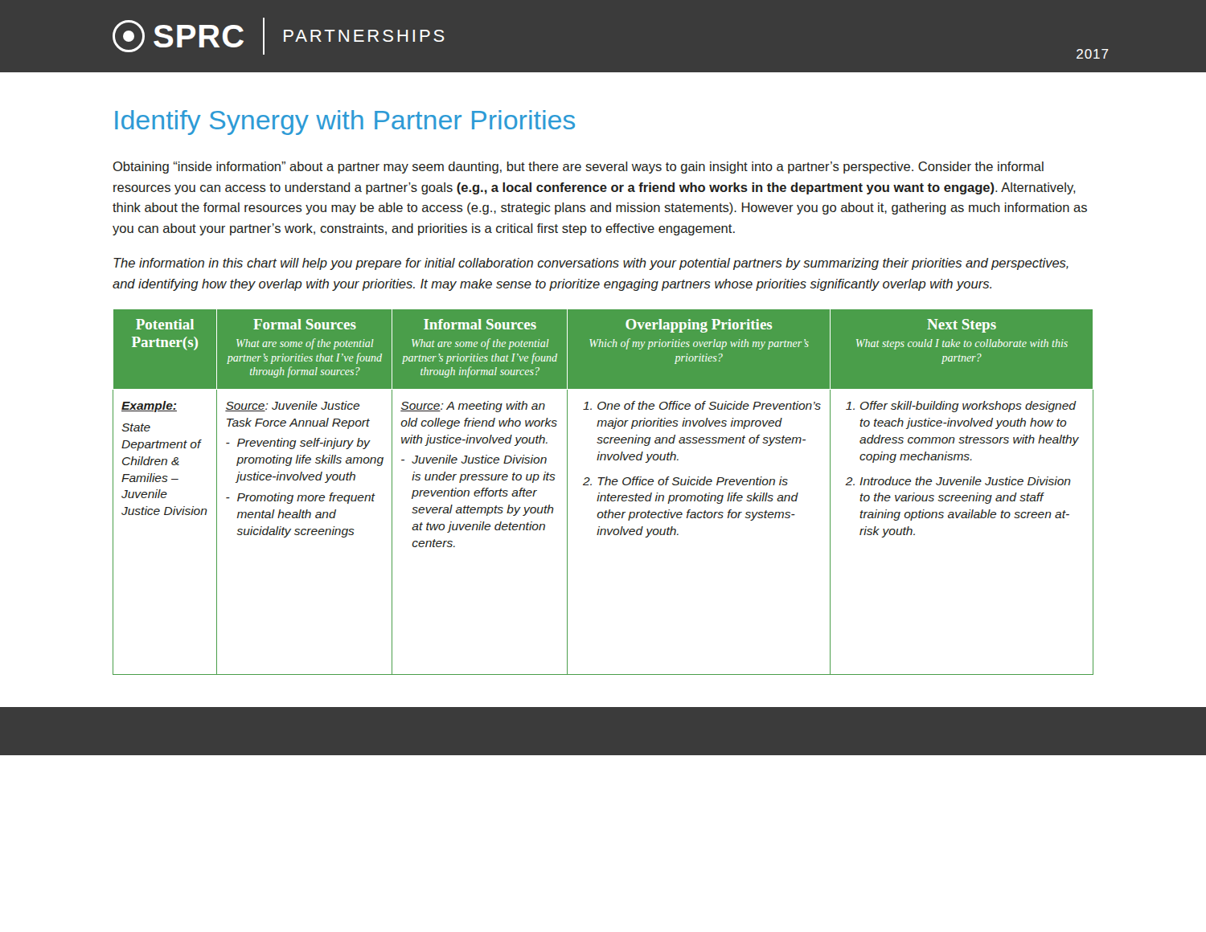SPRC
PARTNERSHIPS
2017
Identify Synergy with Partner Priorities
Obtaining “inside information” about a partner may seem daunting, but there are several ways to gain insight into a partner’s perspective. Consider the informal resources you can access to understand a partner’s goals (e.g., a local conference or a friend who works in the department you want to engage). Alternatively, think about the formal resources you may be able to access (e.g., strategic plans and mission statements). However you go about it, gathering as much information as you can about your partner’s work, constraints, and priorities is a critical first step to effective engagement.
The information in this chart will help you prepare for initial collaboration conversations with your potential partners by summarizing their priorities and perspectives, and identifying how they overlap with your priorities. It may make sense to prioritize engaging partners whose priorities significantly overlap with yours.
| Potential Partner(s) | Formal Sources What are some of the potential partner’s priorities that I’ve found through formal sources? | Informal Sources What are some of the potential partner’s priorities that I’ve found through informal sources? | Overlapping Priorities Which of my priorities overlap with my partner’s priorities? | Next Steps What steps could I take to collaborate with this partner? |
| --- | --- | --- | --- | --- |
| Example: State Department of Children & Families – Juvenile Justice Division | Source : Juvenile Justice Task Force Annual Report Preventing self-injury by promoting life skills among justice-involved youth Promoting more frequent mental health and suicidality screenings | Source : A meeting with an old college friend who works with justice-involved youth. Juvenile Justice Division is under pressure to up its prevention efforts after several attempts by youth at two juvenile detention centers. | One of the Office of Suicide Prevention’s major priorities involves improved screening and assessment of system-involved youth. The Office of Suicide Prevention is interested in promoting life skills and other protective factors for systems-involved youth. | Offer skill-building workshops designed to teach justice-involved youth how to address common stressors with healthy coping mechanisms. Introduce the Juvenile Justice Division to the various screening and staff training options available to screen at-risk youth. |